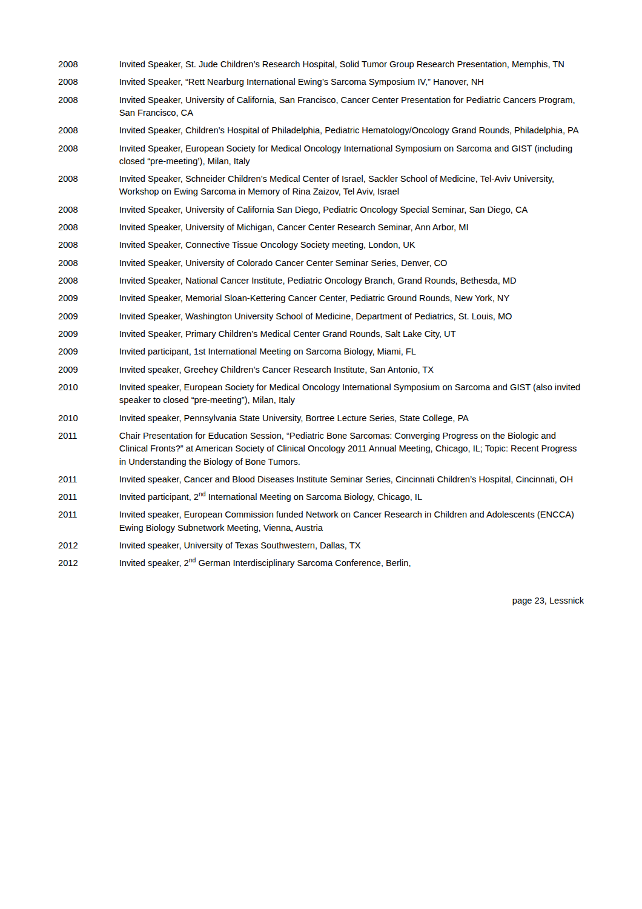| 2008 | Invited Speaker, St. Jude Children’s Research Hospital, Solid Tumor Group Research Presentation, Memphis, TN |
| 2008 | Invited Speaker, “Rett Nearburg International Ewing’s Sarcoma Symposium IV,” Hanover, NH |
| 2008 | Invited Speaker, University of California, San Francisco, Cancer Center Presentation for Pediatric Cancers Program, San Francisco, CA |
| 2008 | Invited Speaker, Children’s Hospital of Philadelphia, Pediatric Hematology/Oncology Grand Rounds, Philadelphia, PA |
| 2008 | Invited Speaker, European Society for Medical Oncology International Symposium on Sarcoma and GIST (including closed “pre-meeting’), Milan, Italy |
| 2008 | Invited Speaker, Schneider Children’s Medical Center of Israel, Sackler School of Medicine, Tel-Aviv University, Workshop on Ewing Sarcoma in Memory of Rina Zaizov, Tel Aviv, Israel |
| 2008 | Invited Speaker, University of California San Diego, Pediatric Oncology Special Seminar, San Diego, CA |
| 2008 | Invited Speaker, University of Michigan, Cancer Center Research Seminar, Ann Arbor, MI |
| 2008 | Invited Speaker, Connective Tissue Oncology Society meeting, London, UK |
| 2008 | Invited Speaker, University of Colorado Cancer Center Seminar Series, Denver, CO |
| 2008 | Invited Speaker, National Cancer Institute, Pediatric Oncology Branch, Grand Rounds, Bethesda, MD |
| 2009 | Invited Speaker, Memorial Sloan-Kettering Cancer Center, Pediatric Ground Rounds, New York, NY |
| 2009 | Invited Speaker, Washington University School of Medicine, Department of Pediatrics, St. Louis, MO |
| 2009 | Invited Speaker, Primary Children’s Medical Center Grand Rounds, Salt Lake City, UT |
| 2009 | Invited participant, 1st International Meeting on Sarcoma Biology, Miami, FL |
| 2009 | Invited speaker, Greehey Children’s Cancer Research Institute, San Antonio, TX |
| 2010 | Invited speaker, European Society for Medical Oncology International Symposium on Sarcoma and GIST (also invited speaker to closed “pre-meeting”), Milan, Italy |
| 2010 | Invited speaker, Pennsylvania State University, Bortree Lecture Series, State College, PA |
| 2011 | Chair Presentation for Education Session, “Pediatric Bone Sarcomas: Converging Progress on the Biologic and Clinical Fronts?” at American Society of Clinical Oncology 2011 Annual Meeting, Chicago, IL; Topic: Recent Progress in Understanding the Biology of Bone Tumors. |
| 2011 | Invited speaker, Cancer and Blood Diseases Institute Seminar Series, Cincinnati Children’s Hospital, Cincinnati, OH |
| 2011 | Invited participant, 2 nd International Meeting on Sarcoma Biology, Chicago, IL |
| 2011 | Invited speaker, European Commission funded Network on Cancer Research in Children and Adolescents (ENCCA) Ewing Biology Subnetwork Meeting, Vienna, Austria |
| 2012 | Invited speaker, University of Texas Southwestern, Dallas, TX |
| 2012 | Invited speaker, 2 nd German Interdisciplinary Sarcoma Conference, Berlin, |
page 23, Lessnick